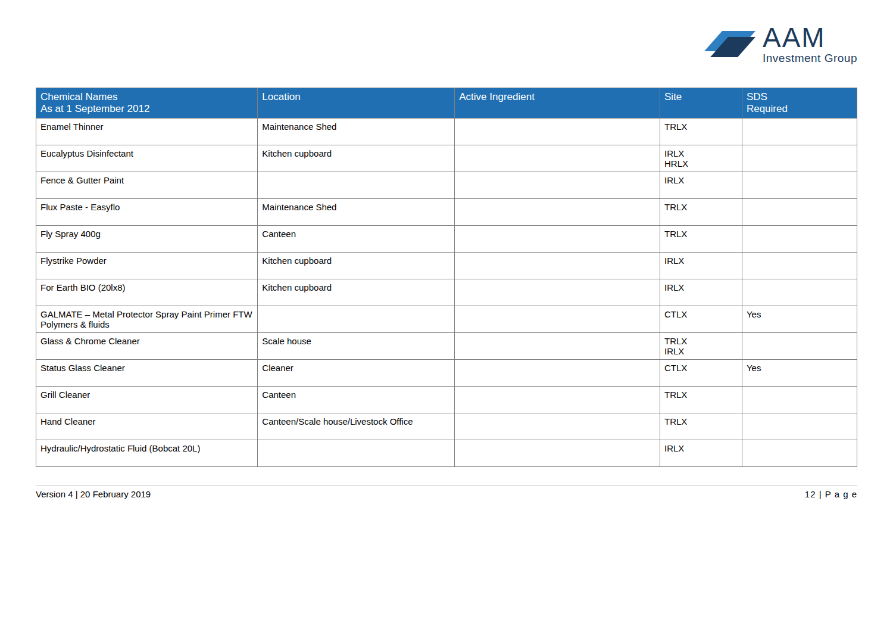AAM
Investment Group
| Chemical Names As at 1 September 2012 | Location | Active Ingredient | Site | SDS Required |
| --- | --- | --- | --- | --- |
| Enamel Thinner | Maintenance Shed | | TRLX | |
| Eucalyptus Disinfectant | Kitchen cupboard | | IRLX HRLX | |
| Fence & Gutter Paint | | | IRLX | |
| Flux Paste - Easyflo | Maintenance Shed | | TRLX | |
| Fly Spray 400g | Canteen | | TRLX | |
| Flystrike Powder | Kitchen cupboard | | IRLX | |
| For Earth BIO (20lx8) | Kitchen cupboard | | IRLX | |
| GALMATE – Metal Protector Spray Paint Primer FTW Polymers & fluids | | | CTLX | Yes |
| Glass & Chrome Cleaner | Scale house | | TRLX IRLX | |
| Status Glass Cleaner | Cleaner | | CTLX | Yes |
| Grill Cleaner | Canteen | | TRLX | |
| Hand Cleaner | Canteen/Scale house/Livestock Office | | TRLX | |
| Hydraulic/Hydrostatic Fluid (Bobcat 20L) | | | IRLX | |
Version 4 | 20 February 2019
12 | P a g e